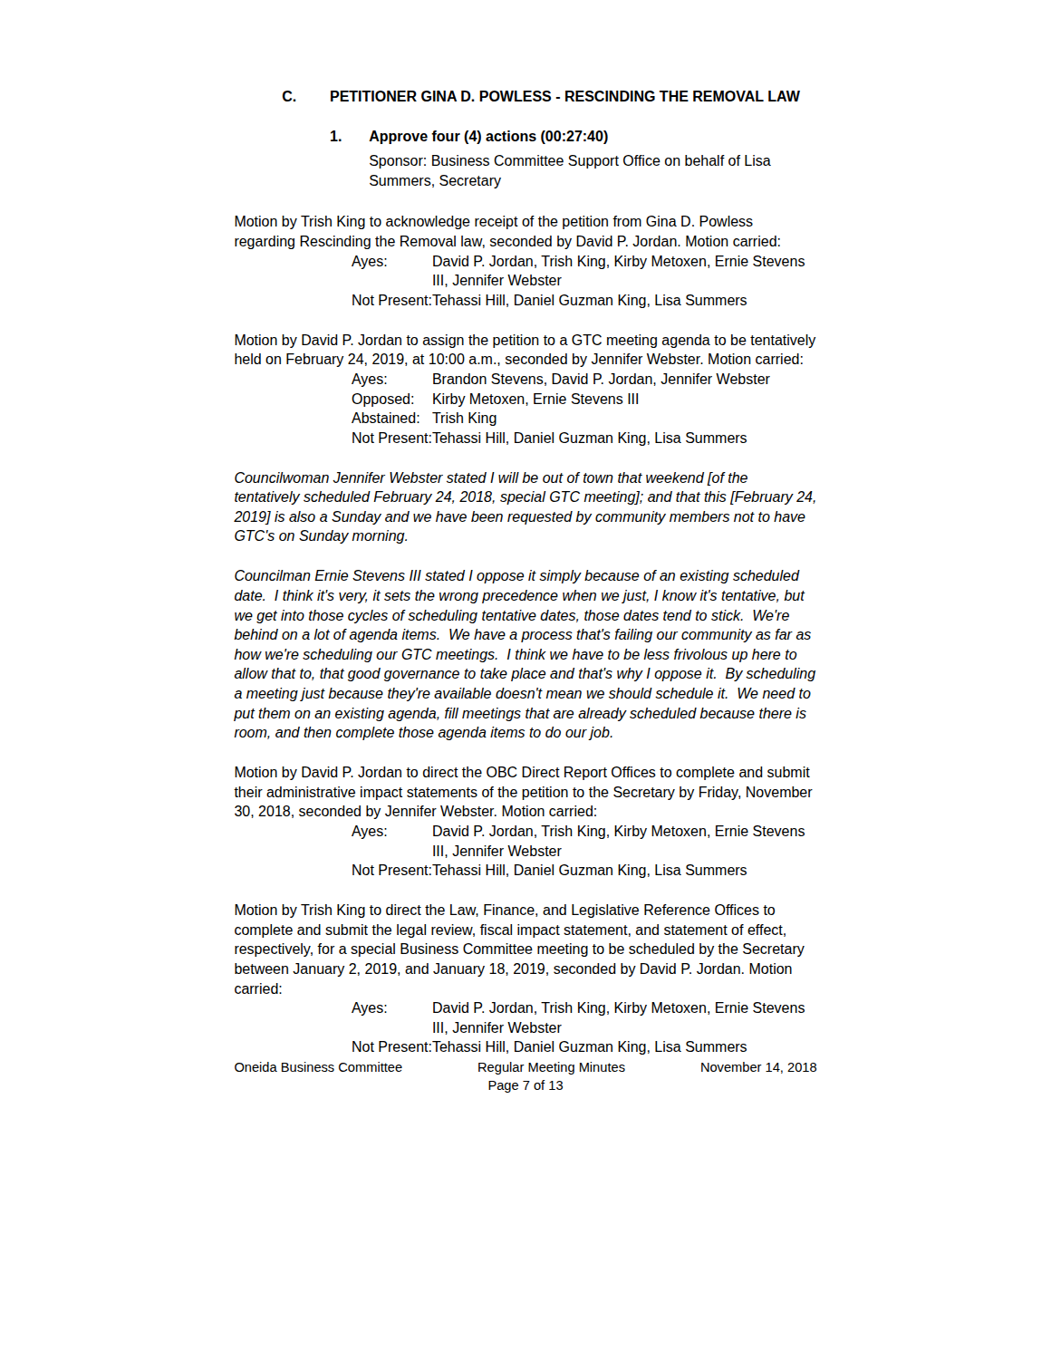C. PETITIONER GINA D. POWLESS - RESCINDING THE REMOVAL LAW
1. Approve four (4) actions (00:27:40)
Sponsor: Business Committee Support Office on behalf of Lisa Summers, Secretary
Motion by Trish King to acknowledge receipt of the petition from Gina D. Powless regarding Rescinding the Removal law, seconded by David P. Jordan. Motion carried:
| Ayes: | David P. Jordan, Trish King, Kirby Metoxen, Ernie Stevens III, Jennifer Webster |
| Not Present: | Tehassi Hill, Daniel Guzman King, Lisa Summers |
Motion by David P. Jordan to assign the petition to a GTC meeting agenda to be tentatively held on February 24, 2019, at 10:00 a.m., seconded by Jennifer Webster. Motion carried:
| Ayes: | Brandon Stevens, David P. Jordan, Jennifer Webster |
| Opposed: | Kirby Metoxen, Ernie Stevens III |
| Abstained: | Trish King |
| Not Present: | Tehassi Hill, Daniel Guzman King, Lisa Summers |
Councilwoman Jennifer Webster stated I will be out of town that weekend [of the tentatively scheduled February 24, 2018, special GTC meeting]; and that this [February 24, 2019] is also a Sunday and we have been requested by community members not to have GTC's on Sunday morning.
Councilman Ernie Stevens III stated I oppose it simply because of an existing scheduled date. I think it's very, it sets the wrong precedence when we just, I know it's tentative, but we get into those cycles of scheduling tentative dates, those dates tend to stick. We're behind on a lot of agenda items. We have a process that's failing our community as far as how we're scheduling our GTC meetings. I think we have to be less frivolous up here to allow that to, that good governance to take place and that's why I oppose it. By scheduling a meeting just because they're available doesn't mean we should schedule it. We need to put them on an existing agenda, fill meetings that are already scheduled because there is room, and then complete those agenda items to do our job.
Motion by David P. Jordan to direct the OBC Direct Report Offices to complete and submit their administrative impact statements of the petition to the Secretary by Friday, November 30, 2018, seconded by Jennifer Webster. Motion carried:
| Ayes: | David P. Jordan, Trish King, Kirby Metoxen, Ernie Stevens III, Jennifer Webster |
| Not Present: | Tehassi Hill, Daniel Guzman King, Lisa Summers |
Motion by Trish King to direct the Law, Finance, and Legislative Reference Offices to complete and submit the legal review, fiscal impact statement, and statement of effect, respectively, for a special Business Committee meeting to be scheduled by the Secretary between January 2, 2019, and January 18, 2019, seconded by David P. Jordan. Motion carried:
| Ayes: | David P. Jordan, Trish King, Kirby Metoxen, Ernie Stevens III, Jennifer Webster |
| Not Present: | Tehassi Hill, Daniel Guzman King, Lisa Summers |
Oneida Business Committee
Regular Meeting Minutes
November 14, 2018
Page 7 of 13